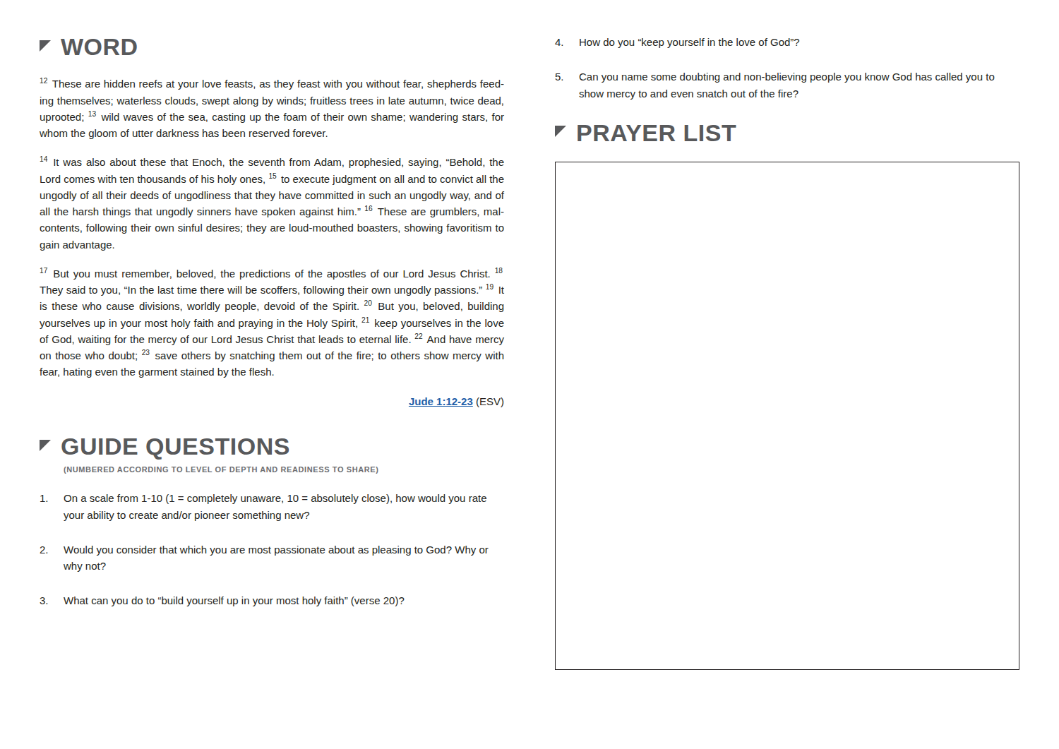Word
12 These are hidden reefs at your love feasts, as they feast with you without fear, shepherds feeding themselves; waterless clouds, swept along by winds; fruitless trees in late autumn, twice dead, uprooted; 13 wild waves of the sea, casting up the foam of their own shame; wandering stars, for whom the gloom of utter darkness has been reserved forever.
14 It was also about these that Enoch, the seventh from Adam, prophesied, saying, “Behold, the Lord comes with ten thousands of his holy ones, 15 to execute judgment on all and to convict all the ungodly of all their deeds of ungodliness that they have committed in such an ungodly way, and of all the harsh things that ungodly sinners have spoken against him.” 16 These are grumblers, malcontents, following their own sinful desires; they are loud-mouthed boasters, showing favoritism to gain advantage.
17 But you must remember, beloved, the predictions of the apostles of our Lord Jesus Christ. 18 They said to you, “In the last time there will be scoffers, following their own ungodly passions.” 19 It is these who cause divisions, worldly people, devoid of the Spirit. 20 But you, beloved, building yourselves up in your most holy faith and praying in the Holy Spirit, 21 keep yourselves in the love of God, waiting for the mercy of our Lord Jesus Christ that leads to eternal life. 22 And have mercy on those who doubt; 23 save others by snatching them out of the fire; to others show mercy with fear, hating even the garment stained by the flesh.
Jude 1:12-23 (ESV)
Guide Questions
(Numbered according to level of depth and readiness to share)
On a scale from 1-10 (1 = completely unaware, 10 = absolutely close), how would you rate your ability to create and/or pioneer something new?
Would you consider that which you are most passionate about as pleasing to God? Why or why not?
What can you do to “build yourself up in your most holy faith” (verse 20)?
How do you “keep yourself in the love of God”?
Can you name some doubting and non-believing people you know God has called you to show mercy to and even snatch out of the fire?
Prayer List